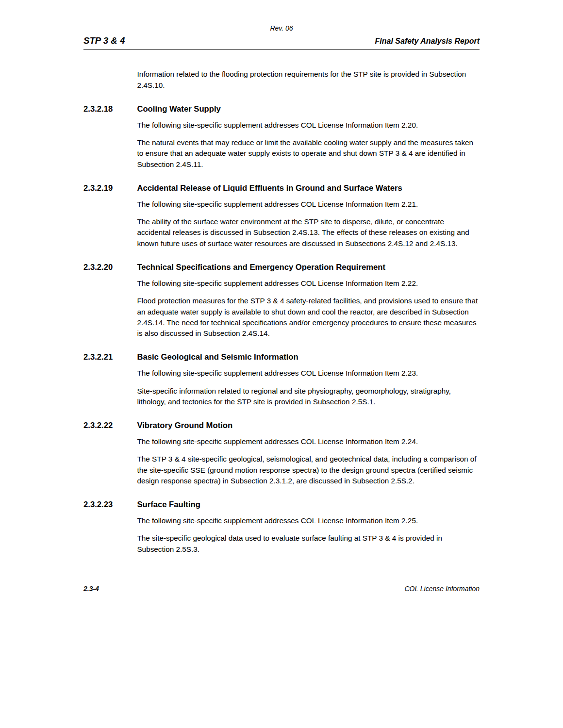Rev. 06
STP 3 & 4 Final Safety Analysis Report
Information related to the flooding protection requirements for the STP site is provided in Subsection 2.4S.10.
2.3.2.18 Cooling Water Supply
The following site-specific supplement addresses COL License Information Item 2.20.
The natural events that may reduce or limit the available cooling water supply and the measures taken to ensure that an adequate water supply exists to operate and shut down STP 3 & 4 are identified in Subsection 2.4S.11.
2.3.2.19 Accidental Release of Liquid Effluents in Ground and Surface Waters
The following site-specific supplement addresses COL License Information Item 2.21.
The ability of the surface water environment at the STP site to disperse, dilute, or concentrate accidental releases is discussed in Subsection 2.4S.13. The effects of these releases on existing and known future uses of surface water resources are discussed in Subsections 2.4S.12 and 2.4S.13.
2.3.2.20 Technical Specifications and Emergency Operation Requirement
The following site-specific supplement addresses COL License Information Item 2.22.
Flood protection measures for the STP 3 & 4 safety-related facilities, and provisions used to ensure that an adequate water supply is available to shut down and cool the reactor, are described in Subsection 2.4S.14. The need for technical specifications and/or emergency procedures to ensure these measures is also discussed in Subsection 2.4S.14.
2.3.2.21 Basic Geological and Seismic Information
The following site-specific supplement addresses COL License Information Item 2.23.
Site-specific information related to regional and site physiography, geomorphology, stratigraphy, lithology, and tectonics for the STP site is provided in Subsection 2.5S.1.
2.3.2.22 Vibratory Ground Motion
The following site-specific supplement addresses COL License Information Item 2.24.
The STP 3 & 4 site-specific geological, seismological, and geotechnical data, including a comparison of the site-specific SSE (ground motion response spectra) to the design ground spectra (certified seismic design response spectra) in Subsection 2.3.1.2, are discussed in Subsection 2.5S.2.
2.3.2.23 Surface Faulting
The following site-specific supplement addresses COL License Information Item 2.25.
The site-specific geological data used to evaluate surface faulting at STP 3 & 4 is provided in Subsection 2.5S.3.
2.3-4 COL License Information